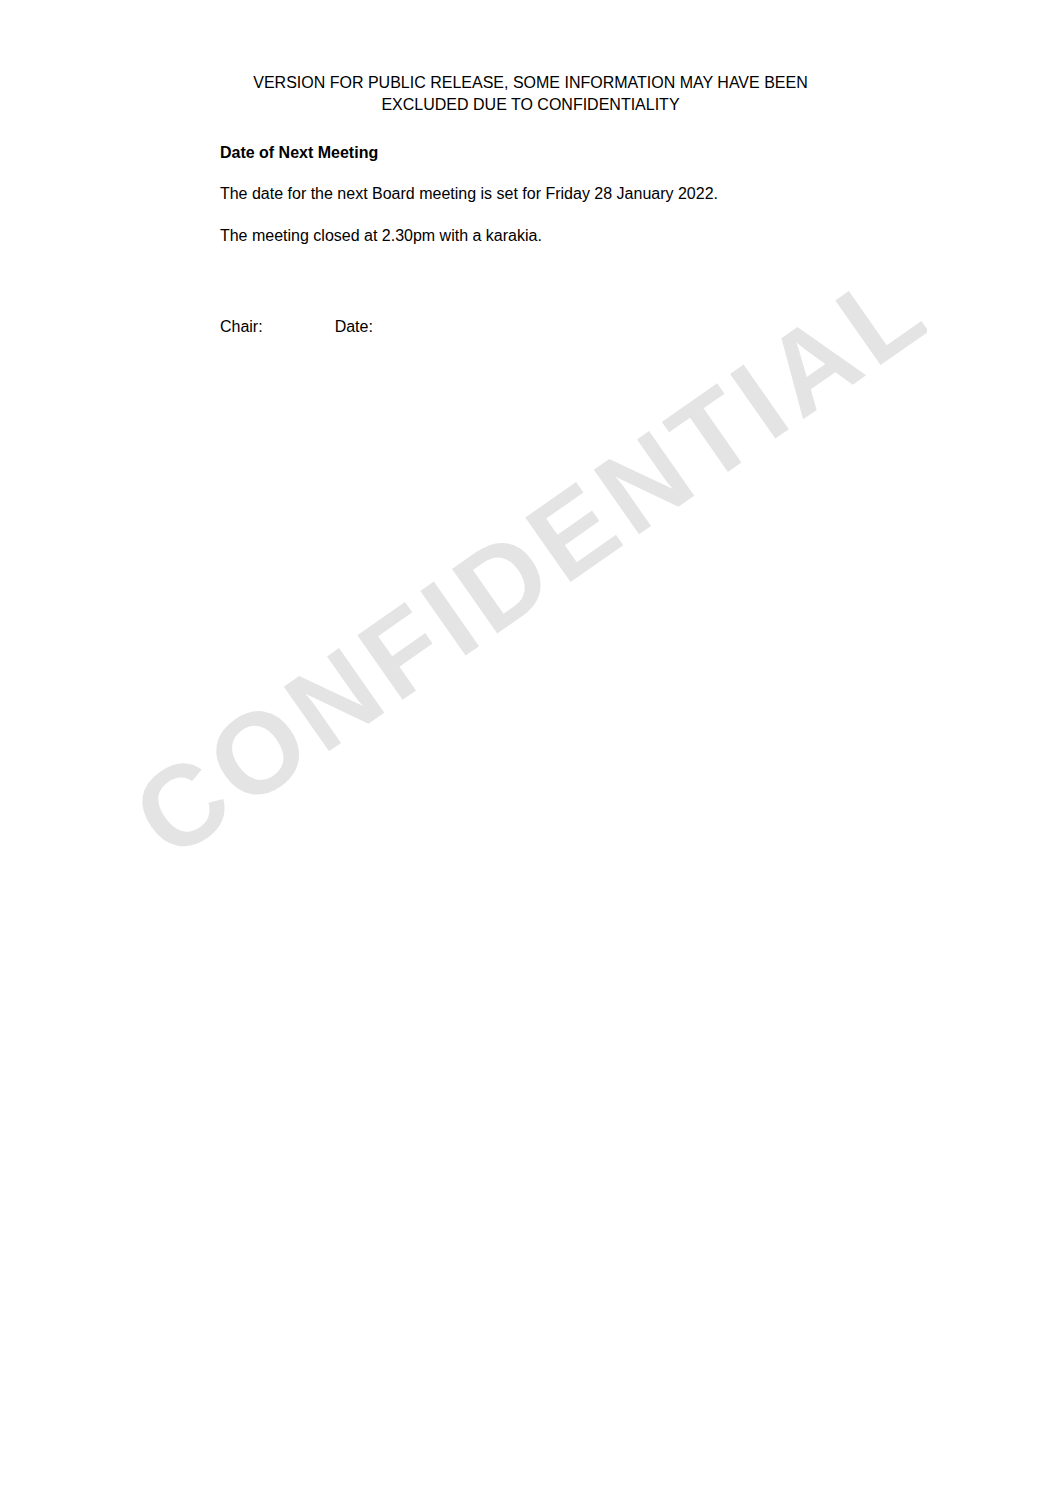CONFIDENTIAL
VERSION FOR PUBLIC RELEASE, SOME INFORMATION MAY HAVE BEEN EXCLUDED DUE TO CONFIDENTIALITY
Date of Next Meeting
The date for the next Board meeting is set for Friday 28 January 2022.
The meeting closed at 2.30pm with a karakia.
Chair: Date: